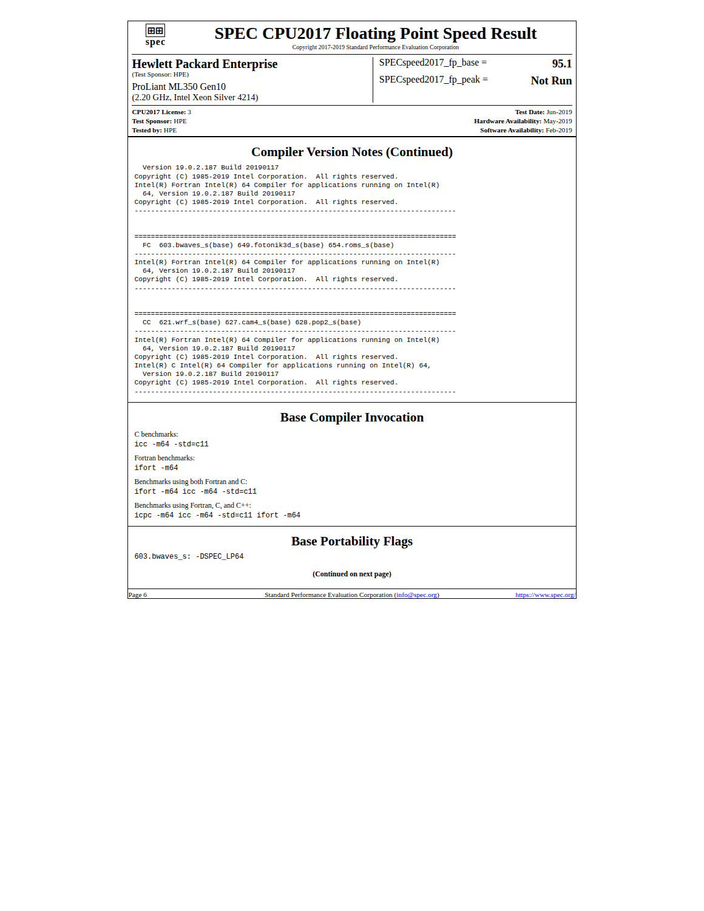⊞⊞ spec
SPEC CPU2017 Floating Point Speed Result
Copyright 2017-2019 Standard Performance Evaluation Corporation
Hewlett Packard Enterprise
(Test Sponsor: HPE)
ProLiant ML350 Gen10
(2.20 GHz, Intel Xeon Silver 4214)
SPECspeed2017_fp_base = 95.1
SPECspeed2017_fp_peak = Not Run
CPU2017 License: 3
Test Sponsor: HPE
Tested by: HPE
Test Date: Jun-2019
Hardware Availability: May-2019
Software Availability: Feb-2019
Compiler Version Notes (Continued)
  Version 19.0.2.187 Build 20190117
Copyright (C) 1985-2019 Intel Corporation.  All rights reserved.
Intel(R) Fortran Intel(R) 64 Compiler for applications running on Intel(R)
  64, Version 19.0.2.187 Build 20190117
Copyright (C) 1985-2019 Intel Corporation.  All rights reserved.
------------------------------------------------------------------------------


==============================================================================
  FC  603.bwaves_s(base) 649.fotonik3d_s(base) 654.roms_s(base)
------------------------------------------------------------------------------
Intel(R) Fortran Intel(R) 64 Compiler for applications running on Intel(R)
  64, Version 19.0.2.187 Build 20190117
Copyright (C) 1985-2019 Intel Corporation.  All rights reserved.
------------------------------------------------------------------------------


==============================================================================
  CC  621.wrf_s(base) 627.cam4_s(base) 628.pop2_s(base)
------------------------------------------------------------------------------
Intel(R) Fortran Intel(R) 64 Compiler for applications running on Intel(R)
  64, Version 19.0.2.187 Build 20190117
Copyright (C) 1985-2019 Intel Corporation.  All rights reserved.
Intel(R) C Intel(R) 64 Compiler for applications running on Intel(R) 64,
  Version 19.0.2.187 Build 20190117
Copyright (C) 1985-2019 Intel Corporation.  All rights reserved.
------------------------------------------------------------------------------
Base Compiler Invocation
C benchmarks:
icc -m64 -std=c11
Fortran benchmarks:
ifort -m64
Benchmarks using both Fortran and C:
ifort -m64 icc -m64 -std=c11
Benchmarks using Fortran, C, and C++:
icpc -m64 icc -m64 -std=c11 ifort -m64
Base Portability Flags
603.bwaves_s: -DSPEC_LP64
(Continued on next page)
Page 6
Standard Performance Evaluation Corporation (info@spec.org)
https://www.spec.org/